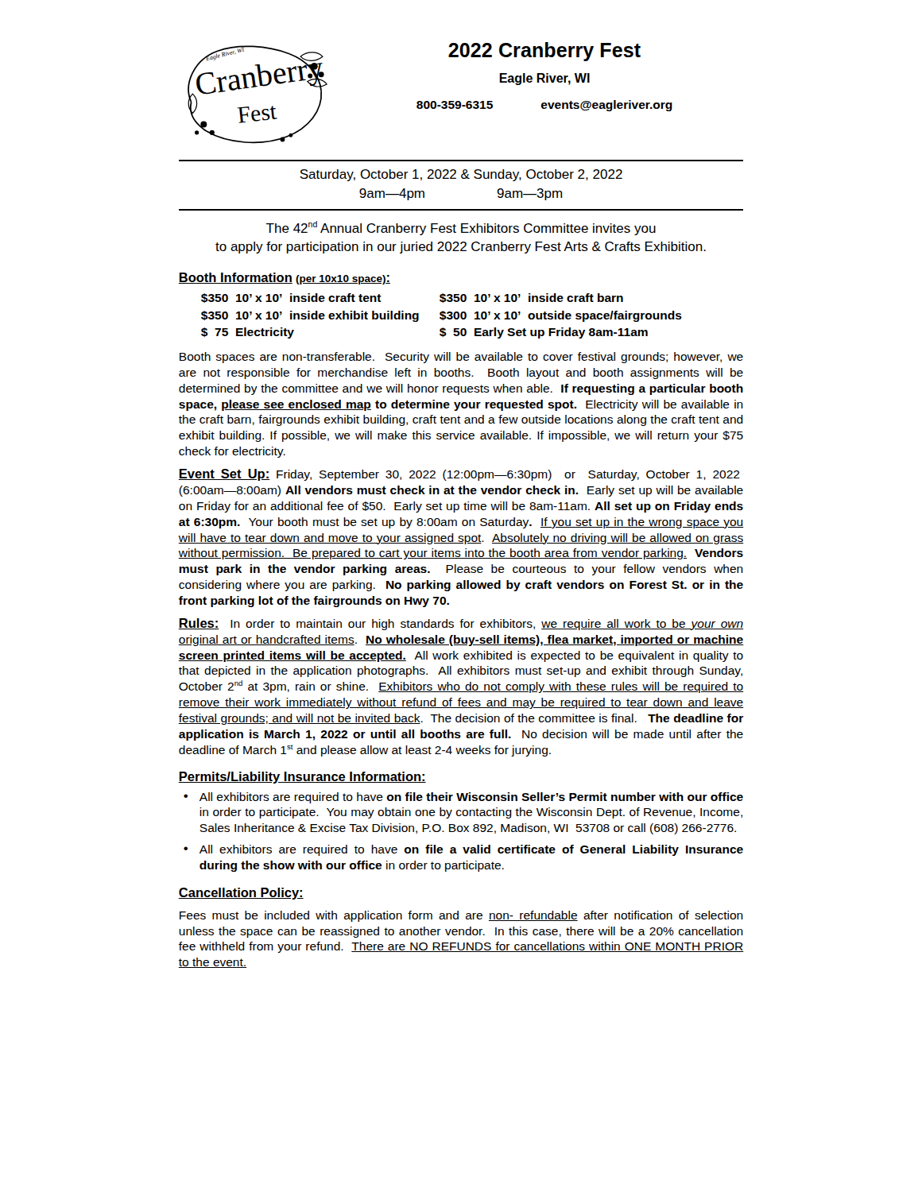Eagle River, WI Cranberry Fest
2022 Cranberry Fest
Eagle River, WI
800-359-6315 events@eagleriver.org
Saturday, October 1, 2022 & Sunday, October 2, 2022
9am—4pm 9am—3pm
The 42nd Annual Cranberry Fest Exhibitors Committee invites you
to apply for participation in our juried 2022 Cranberry Fest Arts & Crafts Exhibition.
Booth Information (per 10x10 space):
| $ 350 10’ x 10’ inside craft tent | $350 10’ x 10’ inside craft barn |
| $350 10’ x 10’ inside exhibit building | $300 10’ x 10’ outside space/fairgrounds |
| $ 75 Electricity | $ 50 Early Set up Friday 8am-11am |
Booth spaces are non-transferable. Security will be available to cover festival grounds; however, we are not responsible for merchandise left in booths. Booth layout and booth assignments will be determined by the committee and we will honor requests when able. If requesting a particular booth space, please see enclosed map to determine your requested spot. Electricity will be available in the craft barn, fairgrounds exhibit building, craft tent and a few outside locations along the craft tent and exhibit building. If possible, we will make this service available. If impossible, we will return your $75 check for electricity.
Event Set Up: Friday, September 30, 2022 (12:00pm—6:30pm) or Saturday, October 1, 2022 (6:00am—8:00am) All vendors must check in at the vendor check in. Early set up will be available on Friday for an additional fee of $50. Early set up time will be 8am-11am. All set up on Friday ends at 6:30pm. Your booth must be set up by 8:00am on Saturday. If you set up in the wrong space you will have to tear down and move to your assigned spot. Absolutely no driving will be allowed on grass without permission. Be prepared to cart your items into the booth area from vendor parking. Vendors must park in the vendor parking areas. Please be courteous to your fellow vendors when considering where you are parking. No parking allowed by craft vendors on Forest St. or in the front parking lot of the fairgrounds on Hwy 70.
Rules: In order to maintain our high standards for exhibitors, we require all work to be your own original art or handcrafted items. No wholesale (buy-sell items), flea market, imported or machine screen printed items will be accepted. All work exhibited is expected to be equivalent in quality to that depicted in the application photographs. All exhibitors must set-up and exhibit through Sunday, October 2nd at 3pm, rain or shine. Exhibitors who do not comply with these rules will be required to remove their work immediately without refund of fees and may be required to tear down and leave festival grounds; and will not be invited back. The decision of the committee is final. The deadline for application is March 1, 2022 or until all booths are full. No decision will be made until after the deadline of March 1st and please allow at least 2-4 weeks for jurying.
Permits/Liability Insurance Information:
All exhibitors are required to have on file their Wisconsin Seller’s Permit number with our office in order to participate. You may obtain one by contacting the Wisconsin Dept. of Revenue, Income, Sales Inheritance & Excise Tax Division, P.O. Box 892, Madison, WI 53708 or call (608) 266-2776.
All exhibitors are required to have on file a valid certificate of General Liability Insurance during the show with our office in order to participate.
Cancellation Policy:
Fees must be included with application form and are non- refundable after notification of selection unless the space can be reassigned to another vendor. In this case, there will be a 20% cancellation fee withheld from your refund. There are NO REFUNDS for cancellations within ONE MONTH PRIOR to the event.